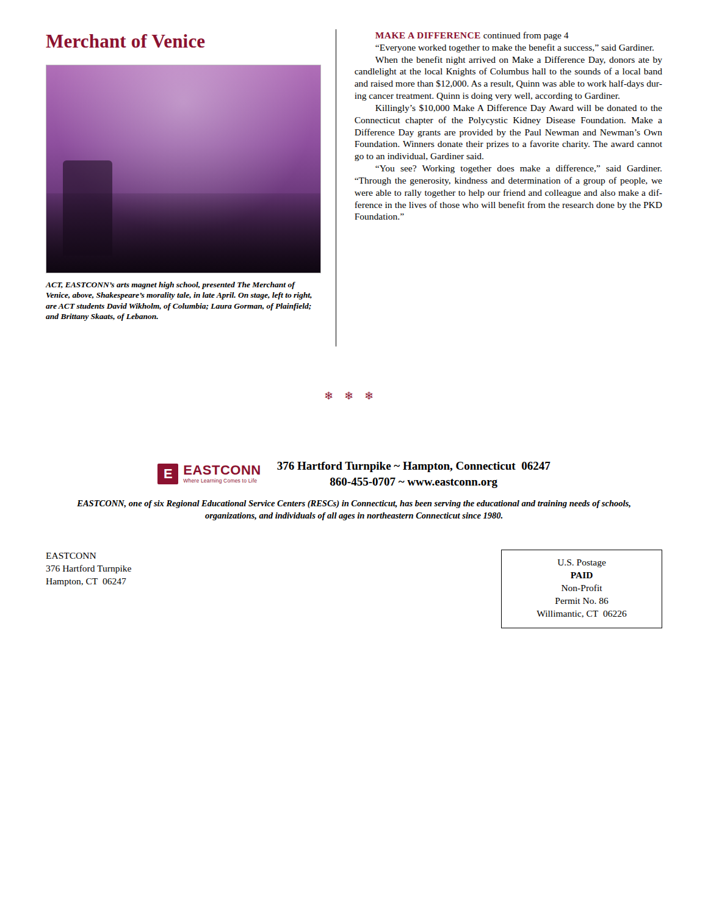Merchant of Venice
ACT, EASTCONN’s arts magnet high school, presented The Merchant of Venice, above, Shakespeare’s morality tale, in late April. On stage, left to right, are ACT students David Wikholm, of Columbia; Laura Gorman, of Plainfield; and Brittany Skaats, of Lebanon.
MAKE A DIFFERENCE continued from page 4
“Everyone worked together to make the benefit a success,” said Gardiner.
When the benefit night arrived on Make a Difference Day, donors ate by candlelight at the local Knights of Columbus hall to the sounds of a local band and raised more than $12,000. As a result, Quinn was able to work half-days during cancer treatment. Quinn is doing very well, according to Gardiner.
Killingly’s $10,000 Make A Difference Day Award will be donated to the Connecticut chapter of the Polycystic Kidney Disease Foundation. Make a Difference Day grants are provided by the Paul Newman and Newman’s Own Foundation. Winners donate their prizes to a favorite charity. The award cannot go to an individual, Gardiner said.
“You see? Working together does make a difference,” said Gardiner. “Through the generosity, kindness and determination of a group of people, we were able to rally together to help our friend and colleague and also make a difference in the lives of those who will benefit from the research done by the PKD Foundation.”
❄❄❄
E
EASTCONN
Where Learning Comes to Life
376 Hartford Turnpike ~ Hampton, Connecticut 06247
860-455-0707 ~ www.eastconn.org
EASTCONN, one of six Regional Educational Service Centers (RESCs) in Connecticut, has been serving the educational and training needs of schools, organizations, and individuals of all ages in northeastern Connecticut since 1980.
EASTCONN
376 Hartford Turnpike
Hampton, CT 06247
U.S. Postage
PAID
Non-Profit
Permit No. 86
Willimantic, CT 06226